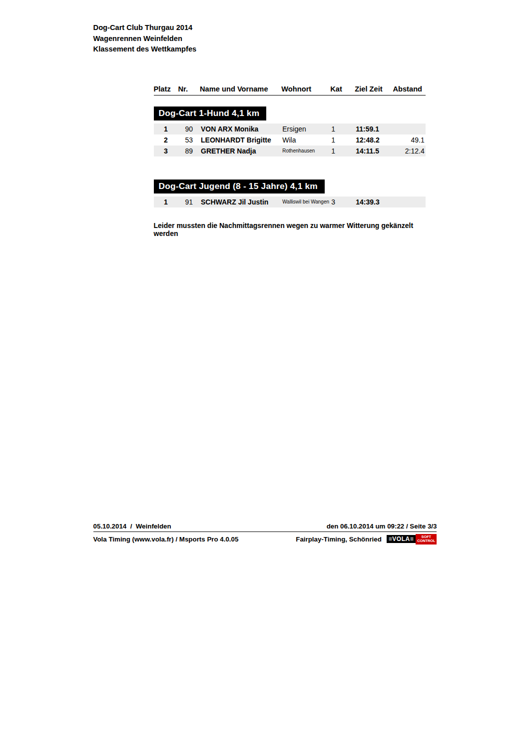Dog-Cart Club Thurgau 2014
Wagenrennen Weinfelden
Klassement des Wettkampfes
| Platz | Nr. | Name und Vorname | Wohnort | Kat | Ziel Zeit | Abstand |
| --- | --- | --- | --- | --- | --- | --- |
| Dog-Cart 1-Hund 4,1 km |
| 1 | 90 | VON ARX Monika | Ersigen | 1 | 11:59.1 | |
| 2 | 53 | LEONHARDT Brigitte | Wila | 1 | 12:48.2 | 49.1 |
| 3 | 89 | GRETHER Nadja | Rothenhausen | 1 | 14:11.5 | 2:12.4 |
| Dog-Cart Jugend (8 - 15 Jahre) 4,1 km |
| 1 | 91 | SCHWARZ Jil Justin | Walliswil bei Wangen | 3 | 14:39.3 | |
Leider mussten die Nachmittagsrennen wegen zu warmer Witterung gekänzelt werden
05.10.2014 / Weinfelden den 06.10.2014 um 09:22 / Seite 3/3
Vola Timing (www.vola.fr) / Msports Pro 4.0.05 Fairplay-Timing, Schönried ≡VOLA≡ SOFT
CONTROL